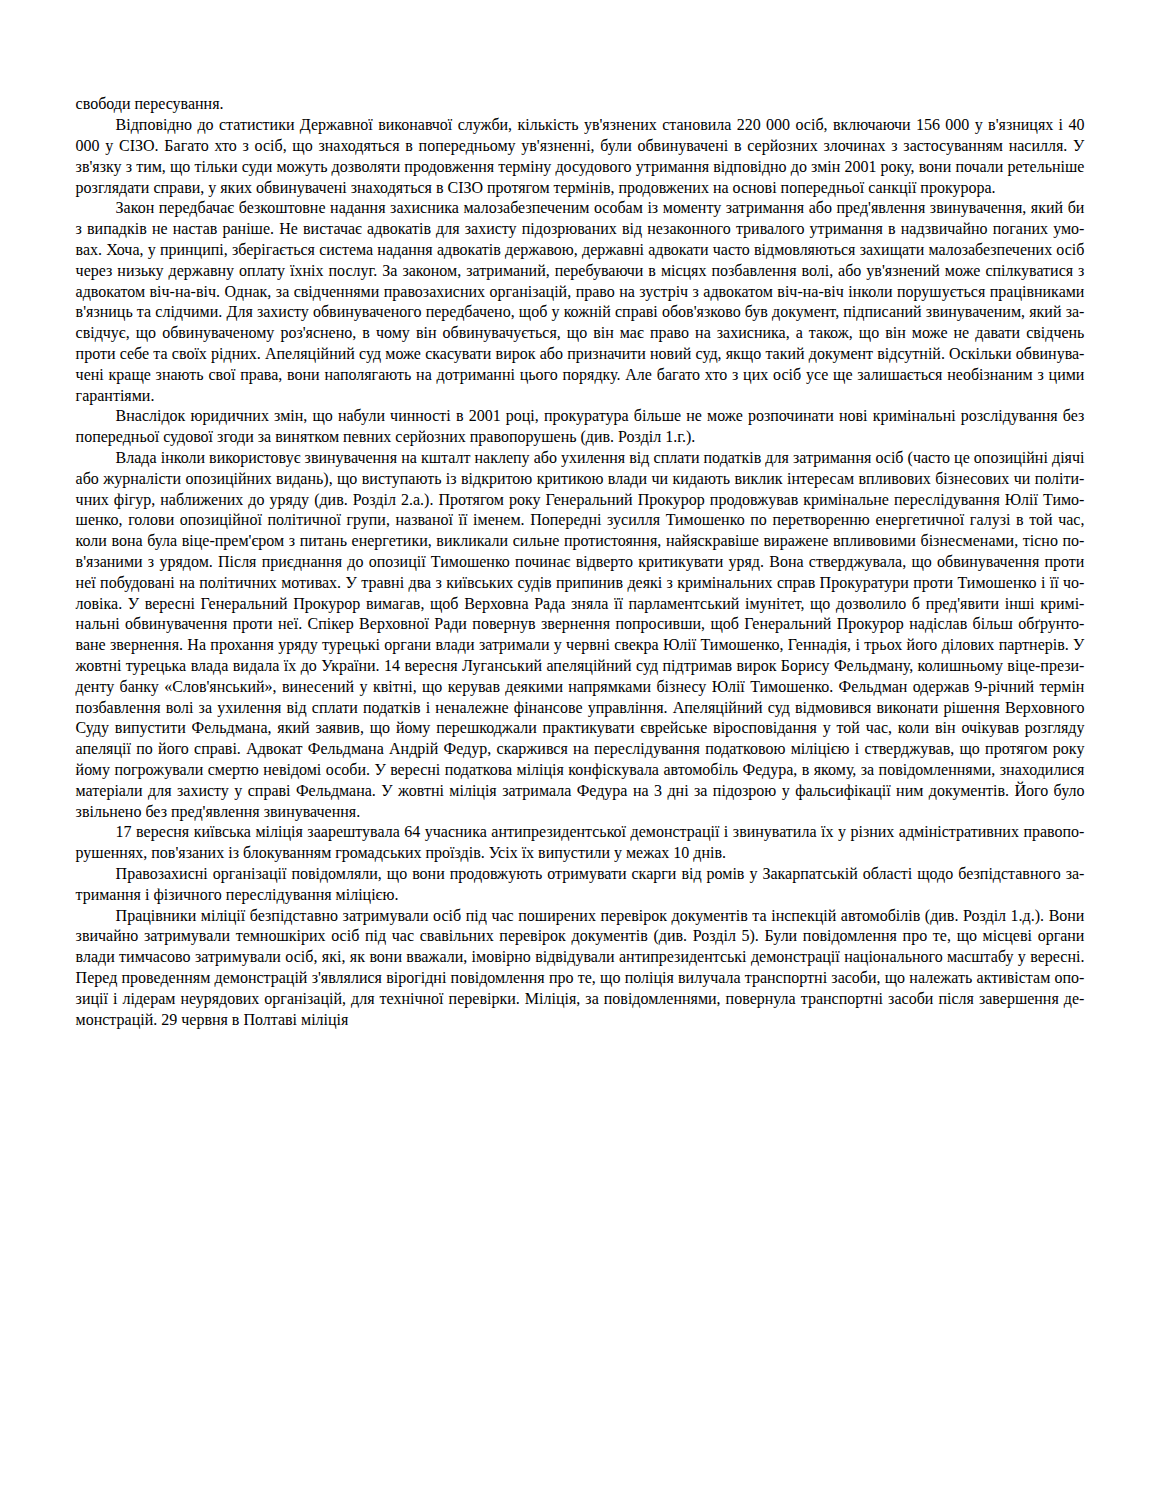свободи пересування.
Відповідно до статистики Державної виконавчої служби, кількість ув'язнених становила 220 000 осіб, включаючи 156 000 у в'язницях і 40 000 у СІЗО. Багато хто з осіб, що знаходяться в попередньому ув'язненні, були обвинувачені в серйозних злочинах з застосуванням насилля. У зв'язку з тим, що тільки суди можуть дозволяти продовження терміну досудового утримання відповідно до змін 2001 року, вони почали ретельніше розглядати справи, у яких обвинувачені знаходяться в СІЗО протягом термінів, продовжених на основі попередньої санкції прокурора.
Закон передбачає безкоштовне надання захисника малозабезпеченим особам із моменту затримання або пред'явлення звинувачення, який би з випадків не настав раніше. Не вистачає адвокатів для захисту підозрюваних від незаконного тривалого утримання в надзвичайно поганих умовах. Хоча, у принципі, зберігається система надання адвокатів державою, державні адвокати часто відмовляються захищати малозабезпечених осіб через низьку державну оплату їхніх послуг. За законом, затриманий, перебуваючи в місцях позбавлення волі, або ув'язнений може спілкуватися з адвокатом віч-на-віч. Однак, за свідченнями правозахисних організацій, право на зустріч з адвокатом віч-на-віч інколи порушується працівниками в'язниць та слідчими. Для захисту обвинуваченого передбачено, щоб у кожній справі обов'язково був документ, підписаний звинуваченим, який засвідчує, що обвинуваченому роз'яснено, в чому він обвинувачується, що він має право на захисника, а також, що він може не давати свідчень проти себе та своїх рідних. Апеляційний суд може скасувати вирок або призначити новий суд, якщо такий документ відсутній. Оскільки обвинувачені краще знають свої права, вони наполягають на дотриманні цього порядку. Але багато хто з цих осіб усе ще залишається необізнаним з цими гарантіями.
Внаслідок юридичних змін, що набули чинності в 2001 році, прокуратура більше не може розпочинати нові кримінальні розслідування без попередньої судової згоди за винятком певних серйозних правопорушень (див. Розділ 1.г.).
Влада інколи використовує звинувачення на кшталт наклепу або ухилення від сплати податків для затримання осіб (часто це опозиційні діячі або журналісти опозиційних видань), що виступають із відкритою критикою влади чи кидають виклик інтересам впливових бізнесових чи політичних фігур, наближених до уряду (див. Розділ 2.а.). Протягом року Генеральний Прокурор продовжував кримінальне переслідування Юлії Тимошенко, голови опозиційної політичної групи, названої її іменем. Попередні зусилля Тимошенко по перетворенню енергетичної галузі в той час, коли вона була віце-прем'єром з питань енергетики, викликали сильне протистояння, найяскравіше виражене впливовими бізнесменами, тісно пов'язаними з урядом. Після приєднання до опозиції Тимошенко починає відверто критикувати уряд. Вона стверджувала, що обвинувачення проти неї побудовані на політичних мотивах. У травні два з київських судів припинив деякі з кримінальних справ Прокуратури проти Тимошенко і її чоловіка. У вересні Генеральний Прокурор вимагав, щоб Верховна Рада зняла її парламентський імунітет, що дозволило б пред'явити інші кримінальні обвинувачення проти неї. Спікер Верховної Ради повернув звернення попросивши, щоб Генеральний Прокурор надіслав більш обґрунтоване звернення. На прохання уряду турецькі органи влади затримали у червні свекра Юлії Тимошенко, Геннадія, і трьох його ділових партнерів. У жовтні турецька влада видала їх до України. 14 вересня Луганський апеляційний суд підтримав вирок Борису Фельдману, колишньому віце-президенту банку «Слов'янський», винесений у квітні, що керував деякими напрямками бізнесу Юлії Тимошенко. Фельдман одержав 9-річний термін позбавлення волі за ухилення від сплати податків і неналежне фінансове управління. Апеляційний суд відмовився виконати рішення Верховного Суду випустити Фельдмана, який заявив, що йому перешкоджали практикувати єврейське віросповідання у той час, коли він очікував розгляду апеляції по його справі. Адвокат Фельдмана Андрій Федур, скаржився на переслідування податковою міліцією і стверджував, що протягом року йому погрожували смертю невідомі особи. У вересні податкова міліція конфіскувала автомобіль Федура, в якому, за повідомленнями, знаходилися матеріали для захисту у справі Фельдмана. У жовтні міліція затримала Федура на 3 дні за підозрою у фальсифікації ним документів. Його було звільнено без пред'явлення звинувачення.
17 вересня київська міліція заарештувала 64 учасника антипрезидентської демонстрації і звинуватила їх у різних адміністративних правопорушеннях, пов'язаних із блокуванням громадських проїздів. Усіх їх випустили у межах 10 днів.
Правозахисні організації повідомляли, що вони продовжують отримувати скарги від ромів у Закарпатській області щодо безпідставного затримання і фізичного переслідування міліцією.
Працівники міліції безпідставно затримували осіб під час поширених перевірок документів та інспекцій автомобілів (див. Розділ 1.д.). Вони звичайно затримували темношкірих осіб під час свавільних перевірок документів (див. Розділ 5). Були повідомлення про те, що місцеві органи влади тимчасово затримували осіб, які, як вони вважали, імовірно відвідували антипрезидентські демонстрації національного масштабу у вересні. Перед проведенням демонстрацій з'являлися вірогідні повідомлення про те, що поліція вилучала транспортні засоби, що належать активістам опозиції і лідерам неурядових організацій, для технічної перевірки. Міліція, за повідомленнями, повернула транспортні засоби після завершення демонстрацій. 29 червня в Полтаві міліція